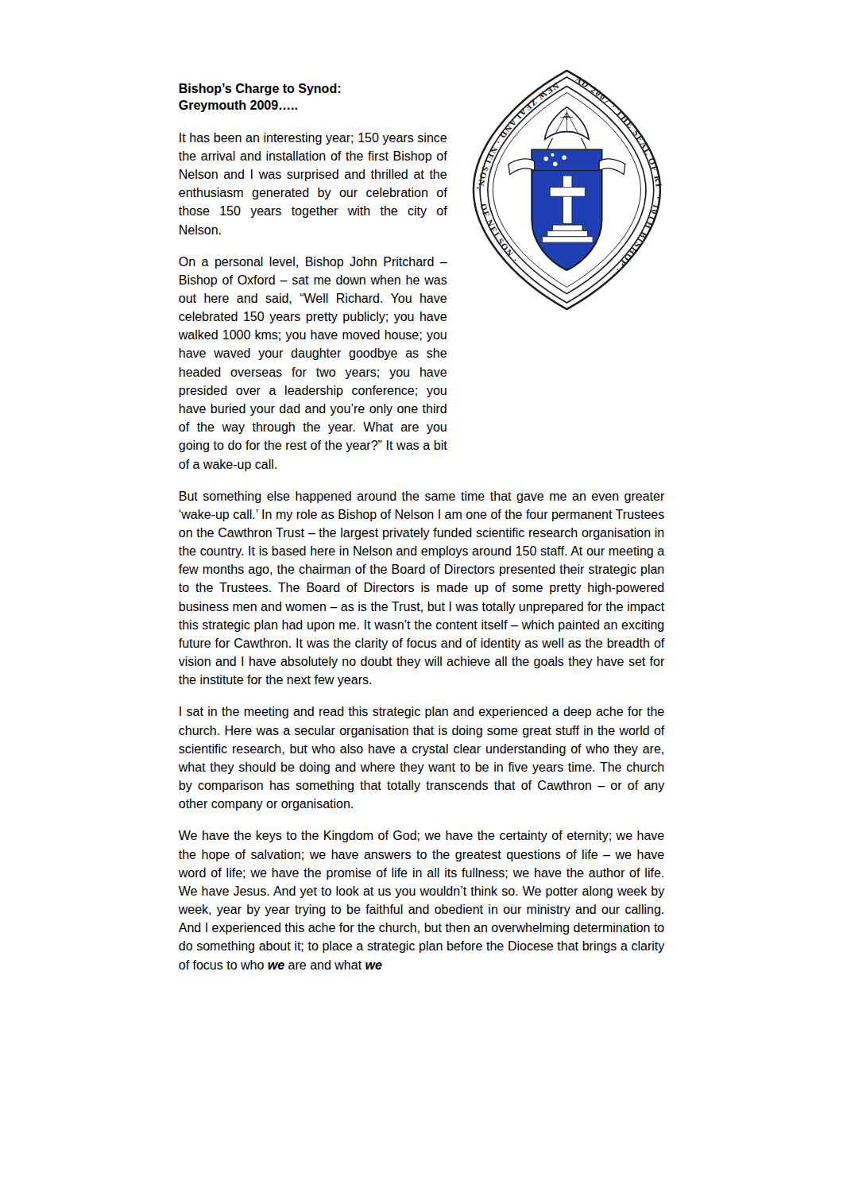The Seal of Richard, 10th Bishop of Nelson, New Zealand, AD 2007 AD 2007 · THE SEAL OF RICHARD · 10TH BISHOP · NEW ZEALAND · NELSON, OF NELSON ·
Bishop’s Charge to Synod: Greymouth 2009…..
It has been an interesting year; 150 years since the arrival and installation of the first Bishop of Nelson and I was surprised and thrilled at the enthusiasm generated by our celebration of those 150 years together with the city of Nelson.
On a personal level, Bishop John Pritchard – Bishop of Oxford – sat me down when he was out here and said, “Well Richard. You have celebrated 150 years pretty publicly; you have walked 1000 kms; you have moved house; you have waved your daughter goodbye as she headed overseas for two years; you have presided over a leadership conference; you have buried your dad and you’re only one third of the way through the year. What are you going to do for the rest of the year?” It was a bit of a wake-up call.
But something else happened around the same time that gave me an even greater ‘wake-up call.’ In my role as Bishop of Nelson I am one of the four permanent Trustees on the Cawthron Trust – the largest privately funded scientific research organisation in the country. It is based here in Nelson and employs around 150 staff. At our meeting a few months ago, the chairman of the Board of Directors presented their strategic plan to the Trustees. The Board of Directors is made up of some pretty high-powered business men and women – as is the Trust, but I was totally unprepared for the impact this strategic plan had upon me. It wasn’t the content itself – which painted an exciting future for Cawthron. It was the clarity of focus and of identity as well as the breadth of vision and I have absolutely no doubt they will achieve all the goals they have set for the institute for the next few years.
I sat in the meeting and read this strategic plan and experienced a deep ache for the church. Here was a secular organisation that is doing some great stuff in the world of scientific research, but who also have a crystal clear understanding of who they are, what they should be doing and where they want to be in five years time. The church by comparison has something that totally transcends that of Cawthron – or of any other company or organisation.
We have the keys to the Kingdom of God; we have the certainty of eternity; we have the hope of salvation; we have answers to the greatest questions of life – we have word of life; we have the promise of life in all its fullness; we have the author of life. We have Jesus. And yet to look at us you wouldn’t think so. We potter along week by week, year by year trying to be faithful and obedient in our ministry and our calling. And I experienced this ache for the church, but then an overwhelming determination to do something about it; to place a strategic plan before the Diocese that brings a clarity of focus to who we are and what we